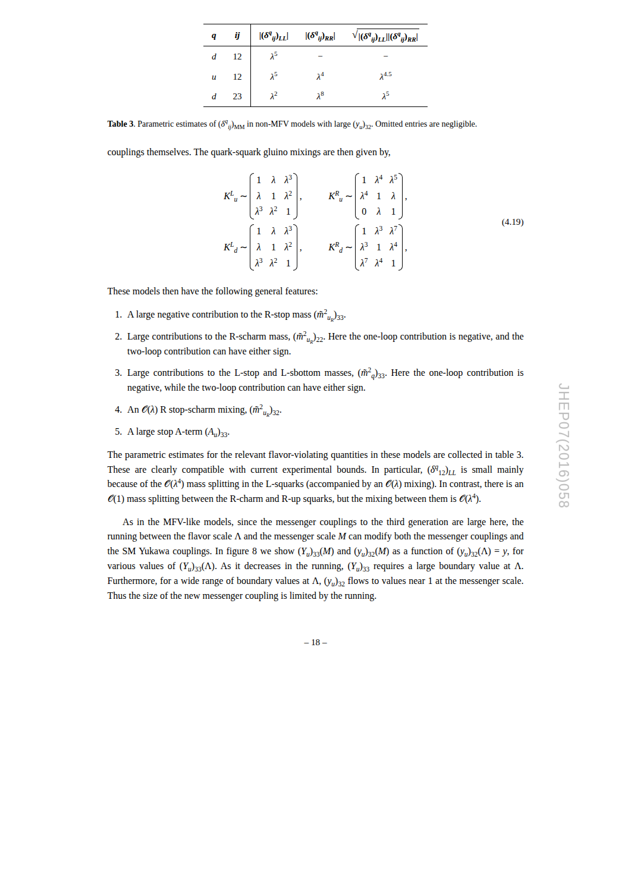JHEP07(2016)058
| q | ij | /( δ q ij ) LL / | /( δ q ij ) RR / | /( δ q ij ) LL //( δ q ij ) RR / |
| --- | --- | --- | --- | --- |
| d | 12 | λ 5 | − | − |
| u | 12 | λ 5 | λ 4 | λ 4.5 |
| d | 23 | λ 2 | λ 8 | λ 5 |
Table 3. Parametric estimates of (δqij)MM in non-MFV models with large (yu)32. Omitted entries are negligible.
couplings themselves. The quark-squark gluino mixings are then given by,
KLu ∼ 1 λλ3 λ 1 λ2 λ3 λ21 ,
KRu ∼ 1 λ4 λ5 λ41 λ 0 λ 1 ,
KLd ∼ 1 λλ3 λ 1 λ2 λ3 λ21 ,
KRd ∼ 1 λ3 λ7 λ31 λ4 λ7 λ41 ,
(4.19)
These models then have the following general features:
A large negative contribution to the R-stop mass (m̃2uR)33.
Large contributions to the R-scharm mass, (m̃2uR)22. Here the one-loop contribution is negative, and the two-loop contribution can have either sign.
Large contributions to the L-stop and L-sbottom masses, (m̃2q)33. Here the one-loop contribution is negative, while the two-loop contribution can have either sign.
An 𝒪(λ) R stop-scharm mixing, (m̃2uR)32.
A large stop A-term (Au)33.
The parametric estimates for the relevant flavor-violating quantities in these models are collected in table 3. These are clearly compatible with current experimental bounds. In particular, (δq12)LL is small mainly because of the 𝒪(λ4) mass splitting in the L-squarks (accompanied by an 𝒪(λ) mixing). In contrast, there is an 𝒪(1) mass splitting between the R-charm and R-up squarks, but the mixing between them is 𝒪(λ4).
As in the MFV-like models, since the messenger couplings to the third generation are large here, the running between the flavor scale Λ and the messenger scale M can modify both the messenger couplings and the SM Yukawa couplings. In figure 8 we show (Yu)33(M) and (yu)32(M) as a function of (yu)32(Λ) = y, for various values of (Yu)33(Λ). As it decreases in the running, (Yu)33 requires a large boundary value at Λ. Furthermore, for a wide range of boundary values at Λ, (yu)32 flows to values near 1 at the messenger scale. Thus the size of the new messenger coupling is limited by the running.
– 18 –